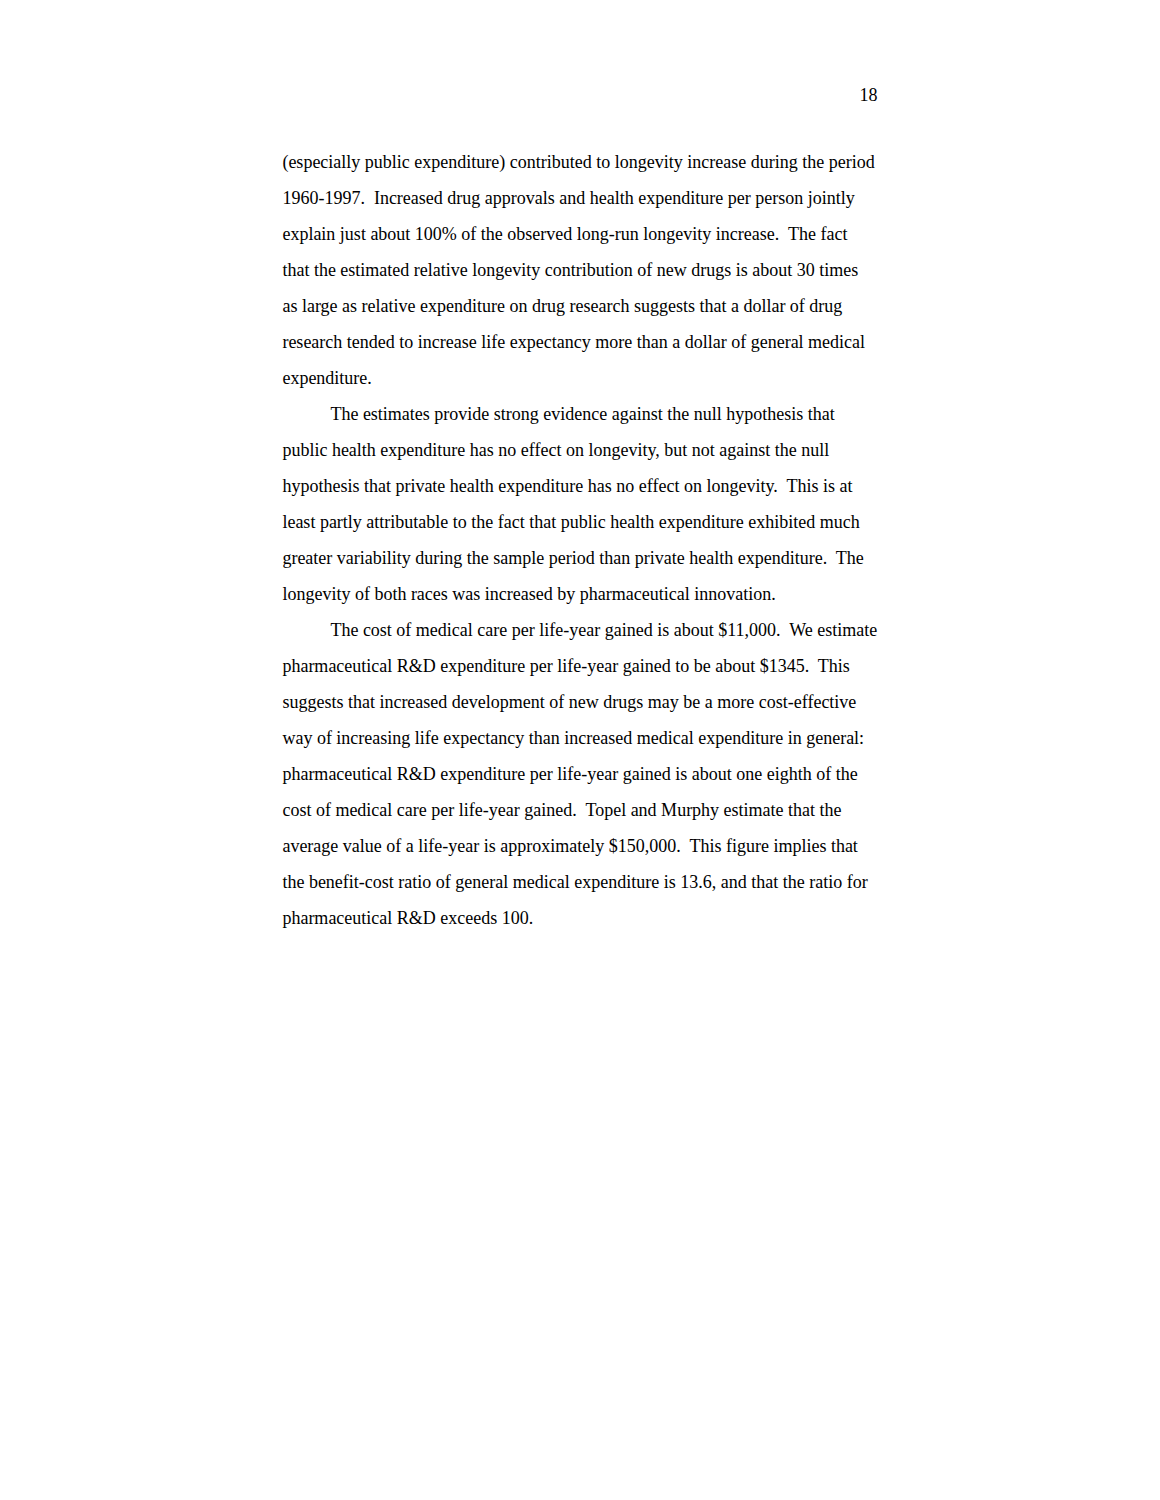18
(especially public expenditure) contributed to longevity increase during the period 1960-1997. Increased drug approvals and health expenditure per person jointly explain just about 100% of the observed long-run longevity increase. The fact that the estimated relative longevity contribution of new drugs is about 30 times as large as relative expenditure on drug research suggests that a dollar of drug research tended to increase life expectancy more than a dollar of general medical expenditure.
The estimates provide strong evidence against the null hypothesis that public health expenditure has no effect on longevity, but not against the null hypothesis that private health expenditure has no effect on longevity. This is at least partly attributable to the fact that public health expenditure exhibited much greater variability during the sample period than private health expenditure. The longevity of both races was increased by pharmaceutical innovation.
The cost of medical care per life-year gained is about $11,000. We estimate pharmaceutical R&D expenditure per life-year gained to be about $1345. This suggests that increased development of new drugs may be a more cost-effective way of increasing life expectancy than increased medical expenditure in general: pharmaceutical R&D expenditure per life-year gained is about one eighth of the cost of medical care per life-year gained. Topel and Murphy estimate that the average value of a life-year is approximately $150,000. This figure implies that the benefit-cost ratio of general medical expenditure is 13.6, and that the ratio for pharmaceutical R&D exceeds 100.